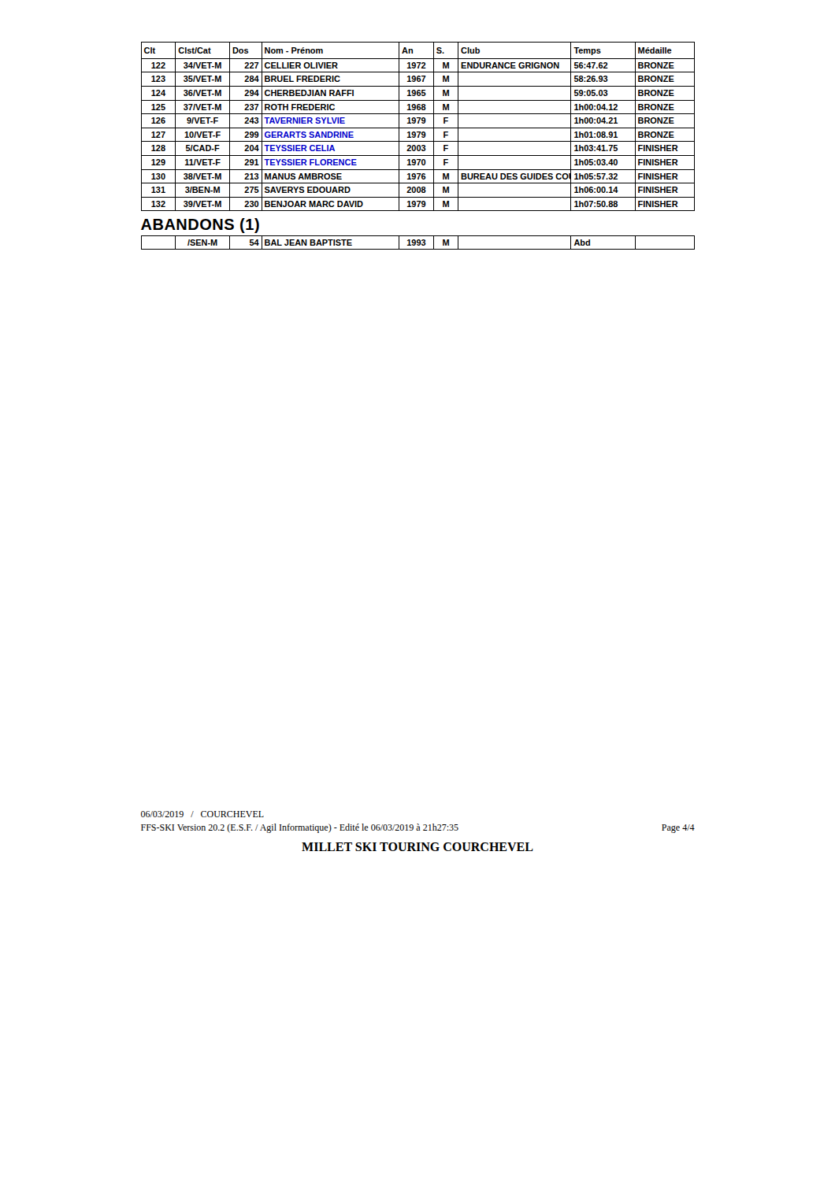| Clt | Clst/Cat | Dos | Nom - Prénom | An | S. | Club | Temps | Médaille |
| --- | --- | --- | --- | --- | --- | --- | --- | --- |
| 122 | 34/VET-M | 227 | CELLIER OLIVIER | 1972 | M | ENDURANCE GRIGNON | 56:47.62 | BRONZE |
| 123 | 35/VET-M | 284 | BRUEL FREDERIC | 1967 | M | | 58:26.93 | BRONZE |
| 124 | 36/VET-M | 294 | CHERBEDJIAN RAFFI | 1965 | M | | 59:05.03 | BRONZE |
| 125 | 37/VET-M | 237 | ROTH FREDERIC | 1968 | M | | 1h00:04.12 | BRONZE |
| 126 | 9/VET-F | 243 | TAVERNIER SYLVIE | 1979 | F | | 1h00:04.21 | BRONZE |
| 127 | 10/VET-F | 299 | GERARTS SANDRINE | 1979 | F | | 1h01:08.91 | BRONZE |
| 128 | 5/CAD-F | 204 | TEYSSIER CELIA | 2003 | F | | 1h03:41.75 | FINISHER |
| 129 | 11/VET-F | 291 | TEYSSIER FLORENCE | 1970 | F | | 1h05:03.40 | FINISHER |
| 130 | 38/VET-M | 213 | MANUS AMBROSE | 1976 | M | BUREAU DES GUIDES COURCHEVEL | 1h05:57.32 | FINISHER |
| 131 | 3/BEN-M | 275 | SAVERYS EDOUARD | 2008 | M | | 1h06:00.14 | FINISHER |
| 132 | 39/VET-M | 230 | BENJOAR MARC DAVID | 1979 | M | | 1h07:50.88 | FINISHER |
ABANDONS (1)
| | /SEN-M | 54 | BAL JEAN BAPTISTE | 1993 | M | | Abd | |
06/03/2019 / COURCHEVEL
FFS-SKI Version 20.2 (E.S.F. / Agil Informatique) - Edité le 06/03/2019 à 21h27:35 Page 4/4
MILLET SKI TOURING COURCHEVEL